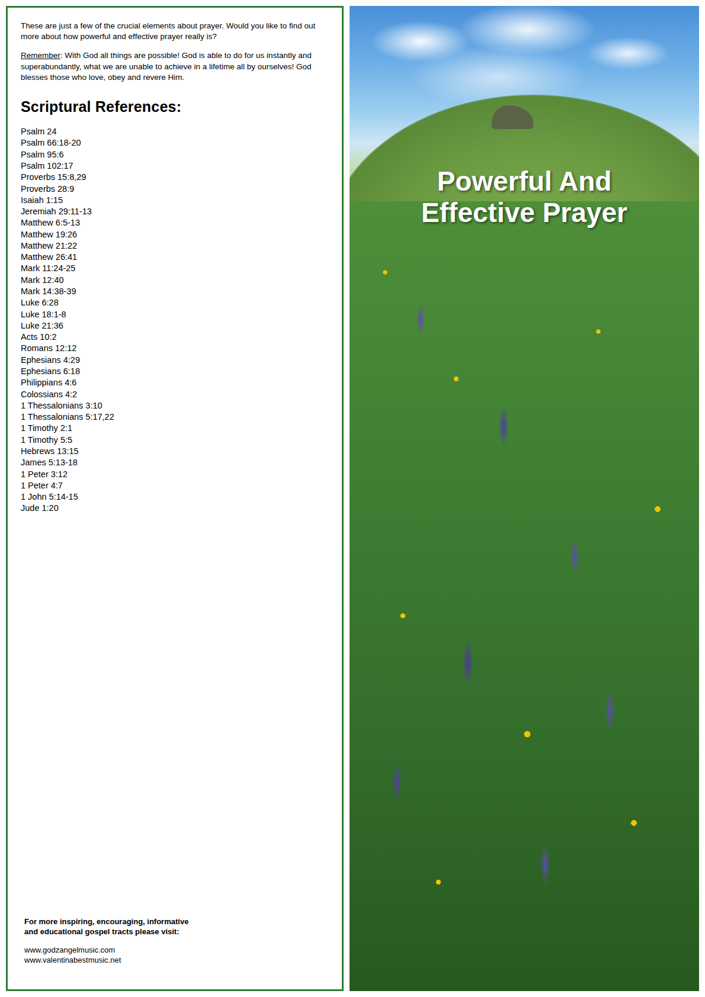These are just a few of the crucial elements about prayer. Would you like to find out more about how powerful and effective prayer really is?
Remember: With God all things are possible! God is able to do for us instantly and superabundantly, what we are unable to achieve in a lifetime all by ourselves! God blesses those who love, obey and revere Him.
Scriptural References:
Psalm 24
Psalm 66:18-20
Psalm 95:6
Psalm 102:17
Proverbs 15:8,29
Proverbs 28:9
Isaiah 1:15
Jeremiah 29:11-13
Matthew 6:5-13
Matthew 19:26
Matthew 21:22
Matthew 26:41
Mark 11:24-25
Mark 12:40
Mark 14:38-39
Luke 6:28
Luke 18:1-8
Luke 21:36
Acts 10:2
Romans 12:12
Ephesians 4:29
Ephesians 6:18
Philippians 4:6
Colossians 4:2
1 Thessalonians 3:10
1 Thessalonians 5:17,22
1 Timothy 2:1
1 Timothy 5:5
Hebrews 13:15
James 5:13-18
1 Peter 3:12
1 Peter 4:7
1 John 5:14-15
Jude 1:20
For more inspiring, encouraging, informative and educational gospel tracts please visit:
www.godzangelmusic.com
www.valentinabestmusic.net
Powerful And
Effective Prayer